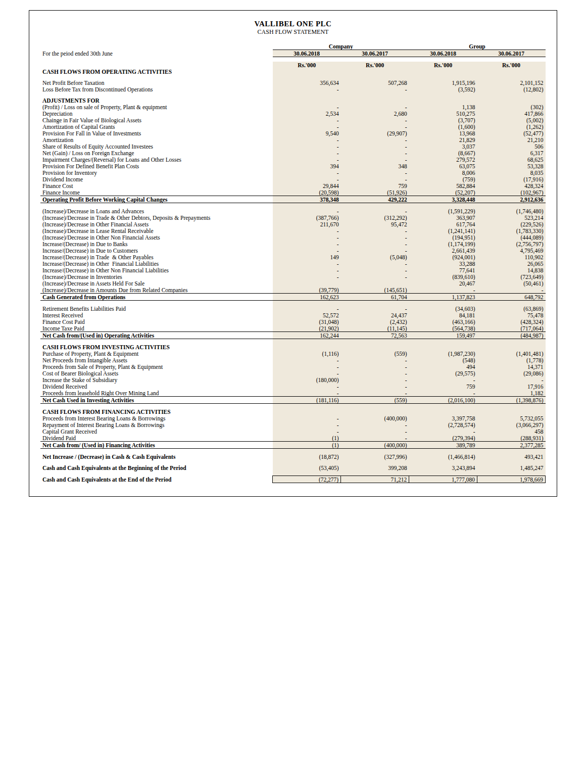VALLIBEL ONE PLC
CASH FLOW STATEMENT
| | Company | Group |
| For the peiod ended 30th June | 30.06.2018 | 30.06.2017 | 30.06.2018 | 30.06.2017 |
| | Rs.'000 | Rs.'000 | Rs.'000 | Rs.'000 |
| CASH FLOWS FROM OPERATING ACTIVITIES | | | | |
| Net Profit Before Taxation | 356,634 | 507,268 | 1,915,196 | 2,101,152 |
| Loss Before Tax from Discontinued Operations | - | - | (3,592) | (12,802) |
| ADJUSTMENTS FOR | | | | |
| (Profit) / Loss on sale of Property, Plant & equipment | - | - | 1,138 | (302) |
| Depreciation | 2,534 | 2,680 | 510,275 | 417,866 |
| Chainge in Fair Value of Biological Assets | - | - | (3,707) | (5,002) |
| Amortization of Capital Grants | - | - | (1,600) | (1,262) |
| Provision For Fall in Value of Investments | 9,540 | (29,907) | 13,968 | (52,477) |
| Amortization | - | - | 21,829 | 21,210 |
| Share of Results of Equity Accounted Investees | - | - | 3,037 | 506 |
| Net (Gain) / Loss on Foreign Exchange | - | - | (8,667) | 6,317 |
| Impairment Charges/(Reversal) for Loans and Other Losses | - | - | 279,572 | 68,625 |
| Provision For Defined Benefit Plan Costs | 394 | 348 | 63,075 | 53,328 |
| Provision for Inventory | - | - | 8,006 | 8,035 |
| Dividend Income | - | - | (759) | (17,916) |
| Finance Cost | 29,844 | 759 | 582,884 | 428,324 |
| Finance Income | (20,598) | (51,926) | (52,207) | (102,967) |
| Operating Profit Before Working Capital Changes | 378,348 | 429,222 | 3,328,448 | 2,912,636 |
| (Increase)/Decrease in Loans and Advances | - | - | (1,591,229) | (1,746,480) |
| (Increase)/Decrease in Trade & Other Debtors, Deposits & Prepayments | (387,766) | (312,292) | 363,907 | 523,214 |
| (Increase)/Decrease in Other Financial Assets | 211,670 | 95,472 | 617,764 | (229,526) |
| (Increase)/Decrease in Lease Rental Receivable | - | - | (1,241,141) | (1,783,330) |
| (Increase)/Decrease in Other Non Financial Assets | - | - | (194,951) | (444,089) |
| Increase/(Decrease) in Due to Banks | - | - | (1,174,199) | (2,756,797) |
| Increase/(Decrease) in Due to Customers | - | - | 2,661,439 | 4,795,469 |
| Increase/(Decrease) in Trade & Other Payables | 149 | (5,048) | (924,001) | 110,902 |
| Increase/(Decrease) in Other Financial Liabilities | - | - | 33,288 | 26,065 |
| Increase/(Decrease) in Other Non Financial Liabilities | - | - | 77,641 | 14,838 |
| (Increase)/Decrease in Inventories | - | - | (839,610) | (723,649) |
| (Increase)/Decrease in Assets Held For Sale | | | 20,467 | (50,461) |
| (Increase)/Decrease in Amounts Due from Related Companies | (39,779) | (145,651) | - | - |
| Cash Generated from Operations | 162,623 | 61,704 | 1,137,823 | 648,792 |
| Retirement Benefits Liabilities Paid | - | - | (34,603) | (63,869) |
| Interest Received | 52,572 | 24,437 | 84,181 | 75,478 |
| Finance Cost Paid | (31,048) | (2,432) | (463,166) | (428,324) |
| Income Taxe Paid | (21,902) | (11,145) | (564,738) | (717,064) |
| Net Cash from/(Used in) Operating Activities | 162,244 | 72,563 | 159,497 | (484,987) |
| CASH FLOWS FROM INVESTING ACTIVITIES | | | | |
| Purchase of Property, Plant & Equipment | (1,116) | (559) | (1,987,230) | (1,401,481) |
| Net Proceeds from Intangible Assets | - | - | (548) | (1,778) |
| Proceeds from Sale of Property, Plant & Equipment | - | - | 494 | 14,371 |
| Cost of Bearer Biological Assets | - | - | (29,575) | (29,086) |
| Increase the Stake of Subsidiary | (180,000) | - | - | - |
| Dividend Received | - | - | 759 | 17,916 |
| Proceeds from leasehold Right Over Mining Land | - | - | - | 1,182 |
| Net Cash Used in Investing Activities | (181,116) | (559) | (2,016,100) | (1,398,876) |
| CASH FLOWS FROM FINANCING ACTIVITIES | | | | |
| Proceeds from Interest Bearing Loans & Borrowings | - | (400,000) | 3,397,758 | 5,732,055 |
| Repayment of Interest Bearing Loans & Borrowings | - | - | (2,728,574) | (3,066,297) |
| Capital Grant Received | - | - | - | 458 |
| Dividend Paid | (1) | - | (279,394) | (288,931) |
| Net Cash from/ (Used in) Financing Activities | (1) | (400,000) | 389,789 | 2,377,285 |
| Net Increase / (Decrease) in Cash & Cash Equivalents | (18,872) | (327,996) | (1,466,814) | 493,421 |
| Cash and Cash Equivalents at the Beginning of the Period | (53,405) | 399,208 | 3,243,894 | 1,485,247 |
| Cash and Cash Equivalents at the End of the Period | (72,277) | 71,212 | 1,777,080 | 1,978,669 |